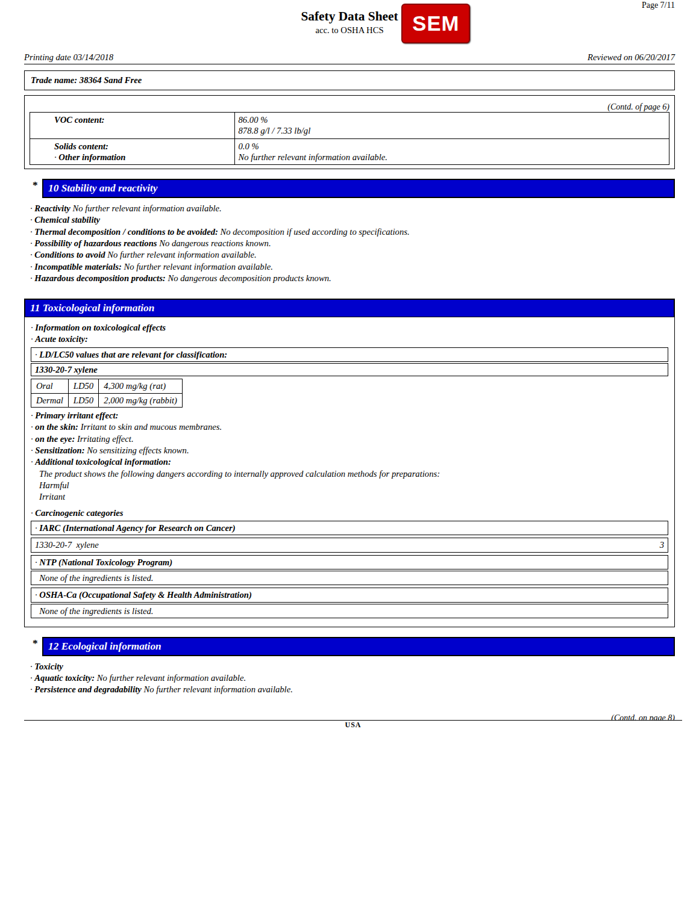Page 7/11
SEM
Safety Data Sheet
acc. to OSHA HCS
Printing date 03/14/2018 Reviewed on 06/20/2017
Trade name: 38364 Sand Free
(Contd. of page 6)
| VOC content: | 86.00 % 878.8 g/l / 7.33 lb/gl |
| Solids content: · Other information | 0.0 % No further relevant information available. |
*
10 Stability and reactivity
· Reactivity No further relevant information available.
· Chemical stability
· Thermal decomposition / conditions to be avoided: No decomposition if used according to specifications.
· Possibility of hazardous reactions No dangerous reactions known.
· Conditions to avoid No further relevant information available.
· Incompatible materials: No further relevant information available.
· Hazardous decomposition products: No dangerous decomposition products known.
11 Toxicological information
· Information on toxicological effects
· Acute toxicity:
· LD/LC50 values that are relevant for classification:
1330-20-7 xylene
| Oral | LD50 | 4,300 mg/kg (rat) |
| Dermal | LD50 | 2,000 mg/kg (rabbit) |
· Primary irritant effect:
· on the skin: Irritant to skin and mucous membranes.
· on the eye: Irritating effect.
· Sensitization: No sensitizing effects known.
· Additional toxicological information:
The product shows the following dangers according to internally approved calculation methods for preparations:
Harmful
Irritant
· Carcinogenic categories
· IARC (International Agency for Research on Cancer)
1330-20-7 xylene 3
· NTP (National Toxicology Program)
None of the ingredients is listed.
· OSHA-Ca (Occupational Safety & Health Administration)
None of the ingredients is listed.
*
12 Ecological information
· Toxicity
· Aquatic toxicity: No further relevant information available.
· Persistence and degradability No further relevant information available.
(Contd. on page 8)
USA